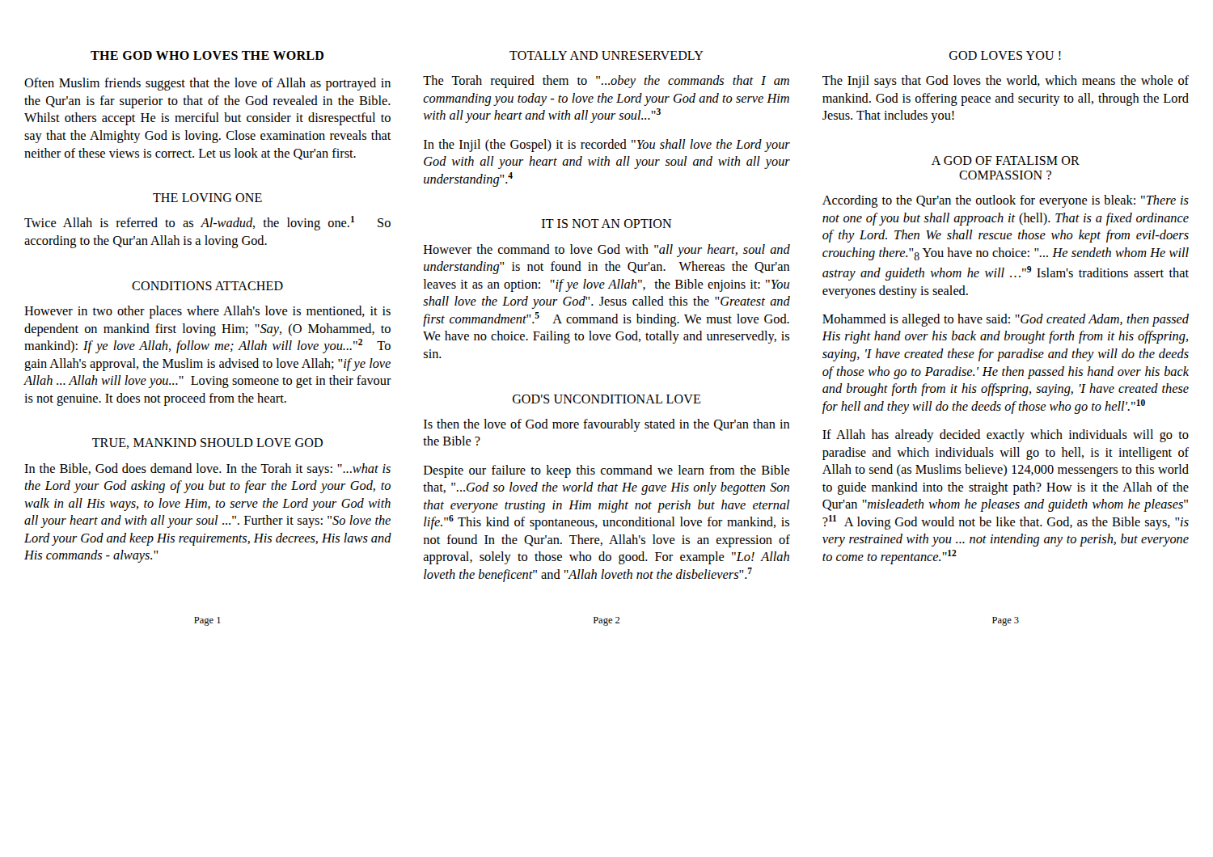THE GOD WHO LOVES THE WORLD
Often Muslim friends suggest that the love of Allah as portrayed in the Qur'an is far superior to that of the God revealed in the Bible. Whilst others accept He is merciful but consider it disrespectful to say that the Almighty God is loving. Close examination reveals that neither of these views is correct. Let us look at the Qur'an first.
THE LOVING ONE
Twice Allah is referred to as Al-wadud, the loving one.1 So according to the Qur'an Allah is a loving God.
CONDITIONS ATTACHED
However in two other places where Allah's love is mentioned, it is dependent on mankind first loving Him; "Say, (O Mohammed, to mankind): If ye love Allah, follow me; Allah will love you..."2 To gain Allah's approval, the Muslim is advised to love Allah; "if ye love Allah ... Allah will love you..." Loving someone to get in their favour is not genuine. It does not proceed from the heart.
TRUE, MANKIND SHOULD LOVE GOD
In the Bible, God does demand love. In the Torah it says: "...what is the Lord your God asking of you but to fear the Lord your God, to walk in all His ways, to love Him, to serve the Lord your God with all your heart and with all your soul ...". Further it says: "So love the Lord your God and keep His requirements, His decrees, His laws and His commands - always."
Page 1
TOTALLY AND UNRESERVEDLY
The Torah required them to "...obey the commands that I am commanding you today - to love the Lord your God and to serve Him with all your heart and with all your soul..."3
In the Injil (the Gospel) it is recorded "You shall love the Lord your God with all your heart and with all your soul and with all your understanding".4
IT IS NOT AN OPTION
However the command to love God with "all your heart, soul and understanding" is not found in the Qur'an. Whereas the Qur'an leaves it as an option: "if ye love Allah", the Bible enjoins it: "You shall love the Lord your God". Jesus called this the "Greatest and first commandment".5 A command is binding. We must love God. We have no choice. Failing to love God, totally and unreservedly, is sin.
GOD'S UNCONDITIONAL LOVE
Is then the love of God more favourably stated in the Qur'an than in the Bible ?
Despite our failure to keep this command we learn from the Bible that, "...God so loved the world that He gave His only begotten Son that everyone trusting in Him might not perish but have eternal life."6 This kind of spontaneous, unconditional love for mankind, is not found In the Qur'an. There, Allah's love is an expression of approval, solely to those who do good. For example "Lo! Allah loveth the beneficent" and "Allah loveth not the disbelievers".7
Page 2
GOD LOVES YOU !
The Injil says that God loves the world, which means the whole of mankind. God is offering peace and security to all, through the Lord Jesus. That includes you!
A GOD OF FATALISM OR
COMPASSION ?
According to the Qur'an the outlook for everyone is bleak: "There is not one of you but shall approach it (hell). That is a fixed ordinance of thy Lord. Then We shall rescue those who kept from evil-doers crouching there."8 You have no choice: "... He sendeth whom He will astray and guideth whom he will …"9 Islam's traditions assert that everyones destiny is sealed.
Mohammed is alleged to have said: "God created Adam, then passed His right hand over his back and brought forth from it his offspring, saying, 'I have created these for paradise and they will do the deeds of those who go to Paradise.' He then passed his hand over his back and brought forth from it his offspring, saying, 'I have created these for hell and they will do the deeds of those who go to hell'."10
If Allah has already decided exactly which individuals will go to paradise and which individuals will go to hell, is it intelligent of Allah to send (as Muslims believe) 124,000 messengers to this world to guide mankind into the straight path? How is it the Allah of the Qur'an "misleadeth whom he pleases and guideth whom he pleases" ?11 A loving God would not be like that. God, as the Bible says, "is very restrained with you ... not intending any to perish, but everyone to come to repentance."12
Page 3